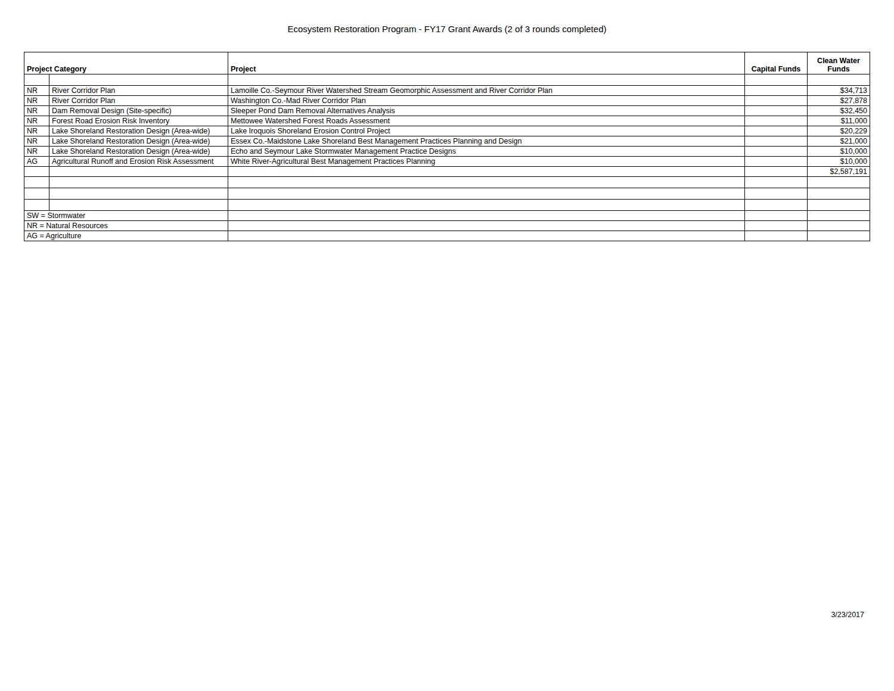Ecosystem Restoration Program - FY17 Grant Awards (2 of 3 rounds completed)
| Project Category | Project | Capital Funds | Clean Water Funds |
| --- | --- | --- | --- |
| NR | River Corridor Plan | Lamoille Co.-Seymour River Watershed Stream Geomorphic Assessment and River Corridor Plan | | $34,713 |
| NR | River Corridor Plan | Washington Co.-Mad River Corridor Plan | | $27,878 |
| NR | Dam Removal Design (Site-specific) | Sleeper Pond Dam Removal Alternatives Analysis | | $32,450 |
| NR | Forest Road Erosion Risk Inventory | Mettowee Watershed Forest Roads Assessment | | $11,000 |
| NR | Lake Shoreland Restoration Design (Area-wide) | Lake Iroquois Shoreland Erosion Control Project | | $20,229 |
| NR | Lake Shoreland Restoration Design (Area-wide) | Essex Co.-Maidstone Lake Shoreland Best Management Practices Planning and Design | | $21,000 |
| NR | Lake Shoreland Restoration Design (Area-wide) | Echo and Seymour Lake Stormwater Management Practice Designs | | $10,000 |
| AG | Agricultural Runoff and Erosion Risk Assessment | White River-Agricultural Best Management Practices Planning | | $10,000 |
| | | | | $2,587,191 |
| SW = Stormwater | | | |
| NR = Natural Resources | | | |
| AG = Agriculture | | | |
3/23/2017